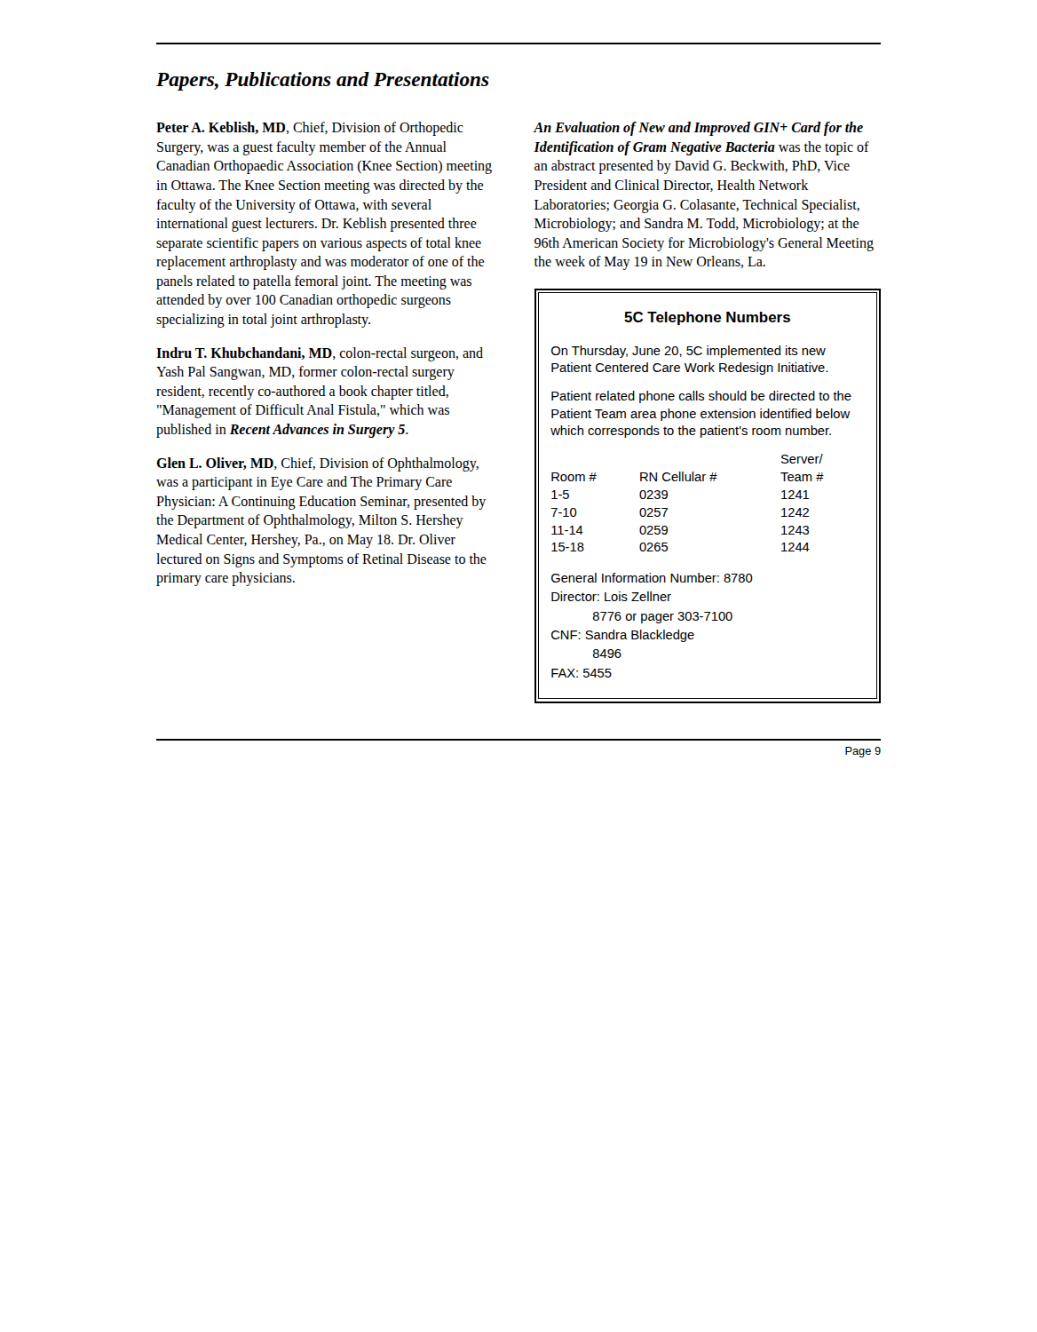Papers, Publications and Presentations
Peter A. Keblish, MD, Chief, Division of Orthopedic Surgery, was a guest faculty member of the Annual Canadian Orthopaedic Association (Knee Section) meeting in Ottawa. The Knee Section meeting was directed by the faculty of the University of Ottawa, with several international guest lecturers. Dr. Keblish presented three separate scientific papers on various aspects of total knee replacement arthroplasty and was moderator of one of the panels related to patella femoral joint. The meeting was attended by over 100 Canadian orthopedic surgeons specializing in total joint arthroplasty.
Indru T. Khubchandani, MD, colon-rectal surgeon, and Yash Pal Sangwan, MD, former colon-rectal surgery resident, recently co-authored a book chapter titled, "Management of Difficult Anal Fistula," which was published in Recent Advances in Surgery 5.
Glen L. Oliver, MD, Chief, Division of Ophthalmology, was a participant in Eye Care and The Primary Care Physician: A Continuing Education Seminar, presented by the Department of Ophthalmology, Milton S. Hershey Medical Center, Hershey, Pa., on May 18. Dr. Oliver lectured on Signs and Symptoms of Retinal Disease to the primary care physicians.
An Evaluation of New and Improved GIN+ Card for the Identification of Gram Negative Bacteria was the topic of an abstract presented by David G. Beckwith, PhD, Vice President and Clinical Director, Health Network Laboratories; Georgia G. Colasante, Technical Specialist, Microbiology; and Sandra M. Todd, Microbiology; at the 96th American Society for Microbiology's General Meeting the week of May 19 in New Orleans, La.
5C Telephone Numbers
On Thursday, June 20, 5C implemented its new Patient Centered Care Work Redesign Initiative.
Patient related phone calls should be directed to the Patient Team area phone extension identified below which corresponds to the patient's room number.
| | | Server/ |
| --- | --- | --- |
| Room # | RN Cellular # | Team # |
| 1-5 | 0239 | 1241 |
| 7-10 | 0257 | 1242 |
| 11-14 | 0259 | 1243 |
| 15-18 | 0265 | 1244 |
General Information Number: 8780
Director: Lois Zellner
8776 or pager 303-7100
CNF: Sandra Blackledge
8496
FAX: 5455
Page 9